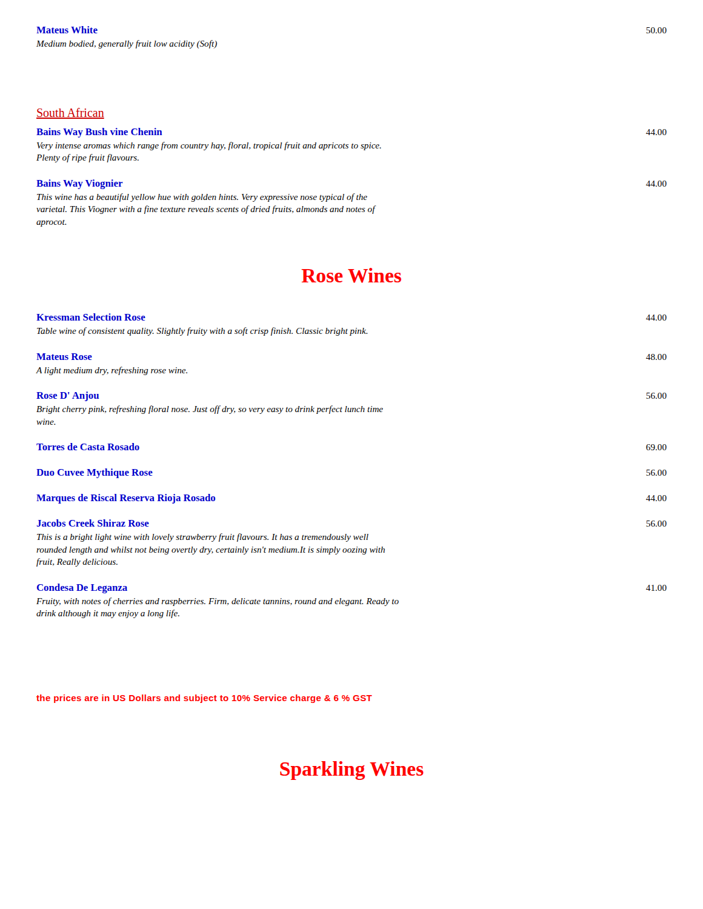Mateus White 50.00
Medium bodied, generally fruit low acidity (Soft)
South African
Bains Way Bush vine Chenin 44.00
Very intense aromas which range from country hay, floral, tropical fruit and apricots to spice. Plenty of ripe fruit flavours.
Bains Way Viognier 44.00
This wine has a beautiful yellow hue with golden hints. Very expressive nose typical of the varietal. This Viogner with a fine texture reveals scents of dried fruits, almonds and notes of aprocot.
Rose Wines
Kressman Selection Rose 44.00
Table wine of consistent quality. Slightly fruity with a soft crisp finish. Classic bright pink.
Mateus Rose 48.00
A light medium dry, refreshing rose wine.
Rose D' Anjou 56.00
Bright cherry pink, refreshing floral nose. Just off dry, so very easy to drink perfect lunch time wine.
Torres de Casta Rosado 69.00
Duo Cuvee Mythique Rose 56.00
Marques de Riscal Reserva Rioja Rosado 44.00
Jacobs Creek Shiraz Rose 56.00
This is a bright light wine with lovely strawberry fruit flavours. It has a tremendously well rounded length and whilst not being overtly dry, certainly isn't medium.It is simply oozing with fruit, Really delicious.
Condesa De Leganza 41.00
Fruity, with notes of cherries and raspberries. Firm, delicate tannins, round and elegant. Ready to drink although it may enjoy a long life.
the prices are in US Dollars and subject to 10% Service charge & 6 % GST
Sparkling Wines